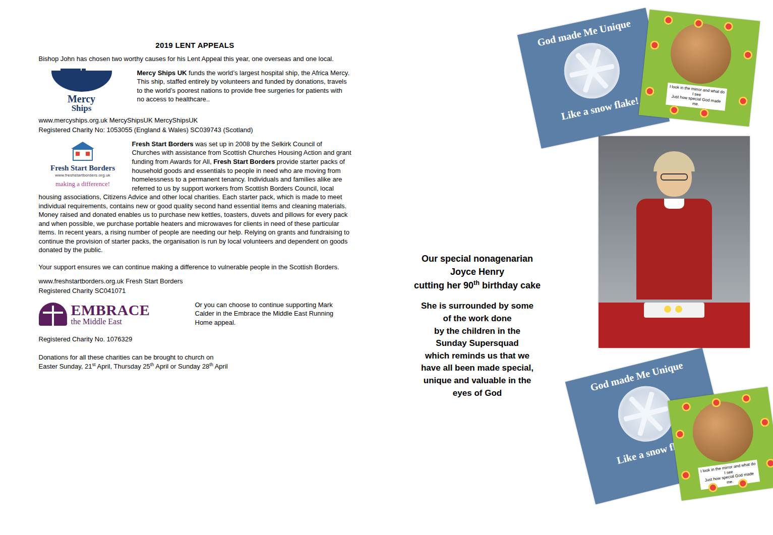2019 LENT APPEALS
Bishop John has chosen two worthy causes for his Lent Appeal this year, one overseas and one local.
MercyShips
Mercy Ships UK funds the world’s largest hospital ship, the Africa Mercy. This ship, staffed entirely by volunteers and funded by donations, travels to the world’s poorest nations to provide free surgeries for patients with no access to healthcare..
www.mercyships.org.uk MercyShipsUK MercyShipsUK
Registered Charity No: 1053055 (England & Wales) SC039743 (Scotland)
Fresh Start Borders
www.freshstartborders.org.uk
making a difference!
Fresh Start Borders was set up in 2008 by the Selkirk Council of Churches with assistance from Scottish Churches Housing Action and grant funding from Awards for All, Fresh Start Borders provide starter packs of household goods and essentials to people in need who are moving from homelessness to a permanent tenancy. Individuals and families alike are referred to us by support workers from Scottish Borders Council, local housing associations, Citizens Advice and other local charities. Each starter pack, which is made to meet individual requirements, contains new or good quality second hand essential items and cleaning materials. Money raised and donated enables us to purchase new kettles, toasters, duvets and pillows for every pack and when possible, we purchase portable heaters and microwaves for clients in need of these particular items. In recent years, a rising number of people are needing our help. Relying on grants and fundraising to continue the provision of starter packs, the organisation is run by local volunteers and dependent on goods donated by the public.
Your support ensures we can continue making a difference to vulnerable people in the Scottish Borders.
www.freshstartborders.org.uk Fresh Start Borders
Registered Charity SC041071
EMBRACE
the Middle East
Or you can choose to continue supporting Mark Calder in the Embrace the Middle East Running Home appeal.
Registered Charity No. 1076329
Donations for all these charities can be brought to church on
Easter Sunday, 21st April, Thursday 25th April or Sunday 28th April
God made Me Unique
Like a snow flake!
I look in the mirror and what do I see
Just how special God made me.
God made Me Unique
Like a snow flake!
I look in the mirror and what do I see
Just how special God made me.
Our special nonagenarian
Joyce Henry
cutting her 90th birthday cake
She is surrounded by some
of the work done
by the children in the
Sunday Supersquad
which reminds us that we
have all been made special,
unique and valuable in the
eyes of God